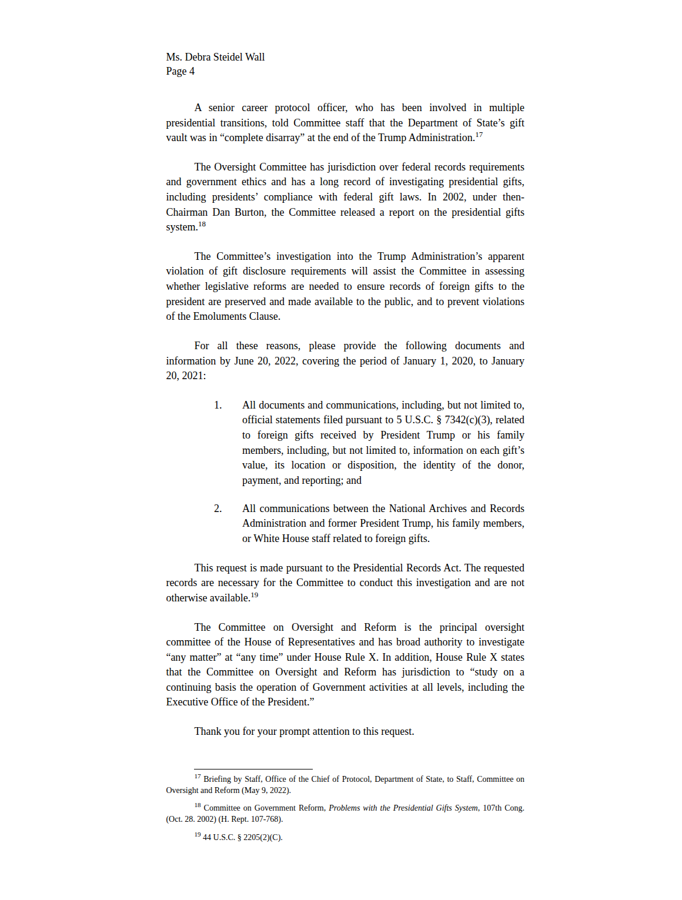Ms. Debra Steidel Wall
Page 4
A senior career protocol officer, who has been involved in multiple presidential transitions, told Committee staff that the Department of State’s gift vault was in “complete disarray” at the end of the Trump Administration.17
The Oversight Committee has jurisdiction over federal records requirements and government ethics and has a long record of investigating presidential gifts, including presidents’ compliance with federal gift laws. In 2002, under then-Chairman Dan Burton, the Committee released a report on the presidential gifts system.18
The Committee’s investigation into the Trump Administration’s apparent violation of gift disclosure requirements will assist the Committee in assessing whether legislative reforms are needed to ensure records of foreign gifts to the president are preserved and made available to the public, and to prevent violations of the Emoluments Clause.
For all these reasons, please provide the following documents and information by June 20, 2022, covering the period of January 1, 2020, to January 20, 2021:
1. All documents and communications, including, but not limited to, official statements filed pursuant to 5 U.S.C. § 7342(c)(3), related to foreign gifts received by President Trump or his family members, including, but not limited to, information on each gift’s value, its location or disposition, the identity of the donor, payment, and reporting; and
2. All communications between the National Archives and Records Administration and former President Trump, his family members, or White House staff related to foreign gifts.
This request is made pursuant to the Presidential Records Act. The requested records are necessary for the Committee to conduct this investigation and are not otherwise available.19
The Committee on Oversight and Reform is the principal oversight committee of the House of Representatives and has broad authority to investigate “any matter” at “any time” under House Rule X. In addition, House Rule X states that the Committee on Oversight and Reform has jurisdiction to “study on a continuing basis the operation of Government activities at all levels, including the Executive Office of the President.”
Thank you for your prompt attention to this request.
17 Briefing by Staff, Office of the Chief of Protocol, Department of State, to Staff, Committee on Oversight and Reform (May 9, 2022).
18 Committee on Government Reform, Problems with the Presidential Gifts System, 107th Cong. (Oct. 28. 2002) (H. Rept. 107-768).
19 44 U.S.C. § 2205(2)(C).